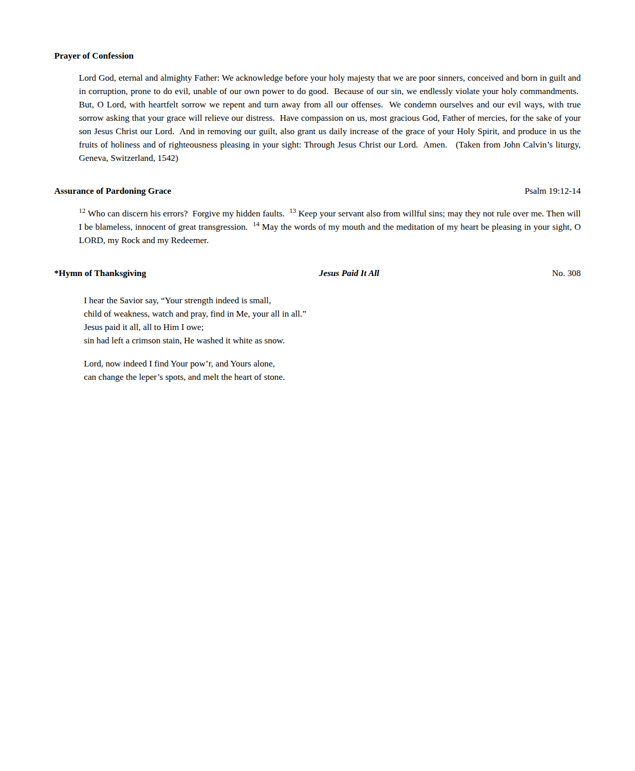Prayer of Confession
Lord God, eternal and almighty Father: We acknowledge before your holy majesty that we are poor sinners, conceived and born in guilt and in corruption, prone to do evil, unable of our own power to do good. Because of our sin, we endlessly violate your holy commandments. But, O Lord, with heartfelt sorrow we repent and turn away from all our offenses. We condemn ourselves and our evil ways, with true sorrow asking that your grace will relieve our distress. Have compassion on us, most gracious God, Father of mercies, for the sake of your son Jesus Christ our Lord. And in removing our guilt, also grant us daily increase of the grace of your Holy Spirit, and produce in us the fruits of holiness and of righteousness pleasing in your sight: Through Jesus Christ our Lord. Amen. (Taken from John Calvin’s liturgy, Geneva, Switzerland, 1542)
Assurance of Pardoning Grace Psalm 19:12-14
12 Who can discern his errors? Forgive my hidden faults. 13 Keep your servant also from willful sins; may they not rule over me. Then will I be blameless, innocent of great transgression. 14 May the words of my mouth and the meditation of my heart be pleasing in your sight, O LORD, my Rock and my Redeemer.
*Hymn of Thanksgiving Jesus Paid It All No. 308
I hear the Savior say, “Your strength indeed is small,
child of weakness, watch and pray, find in Me, your all in all.”
Jesus paid it all, all to Him I owe;
sin had left a crimson stain, He washed it white as snow.
Lord, now indeed I find Your pow’r, and Yours alone,
can change the leper’s spots, and melt the heart of stone.